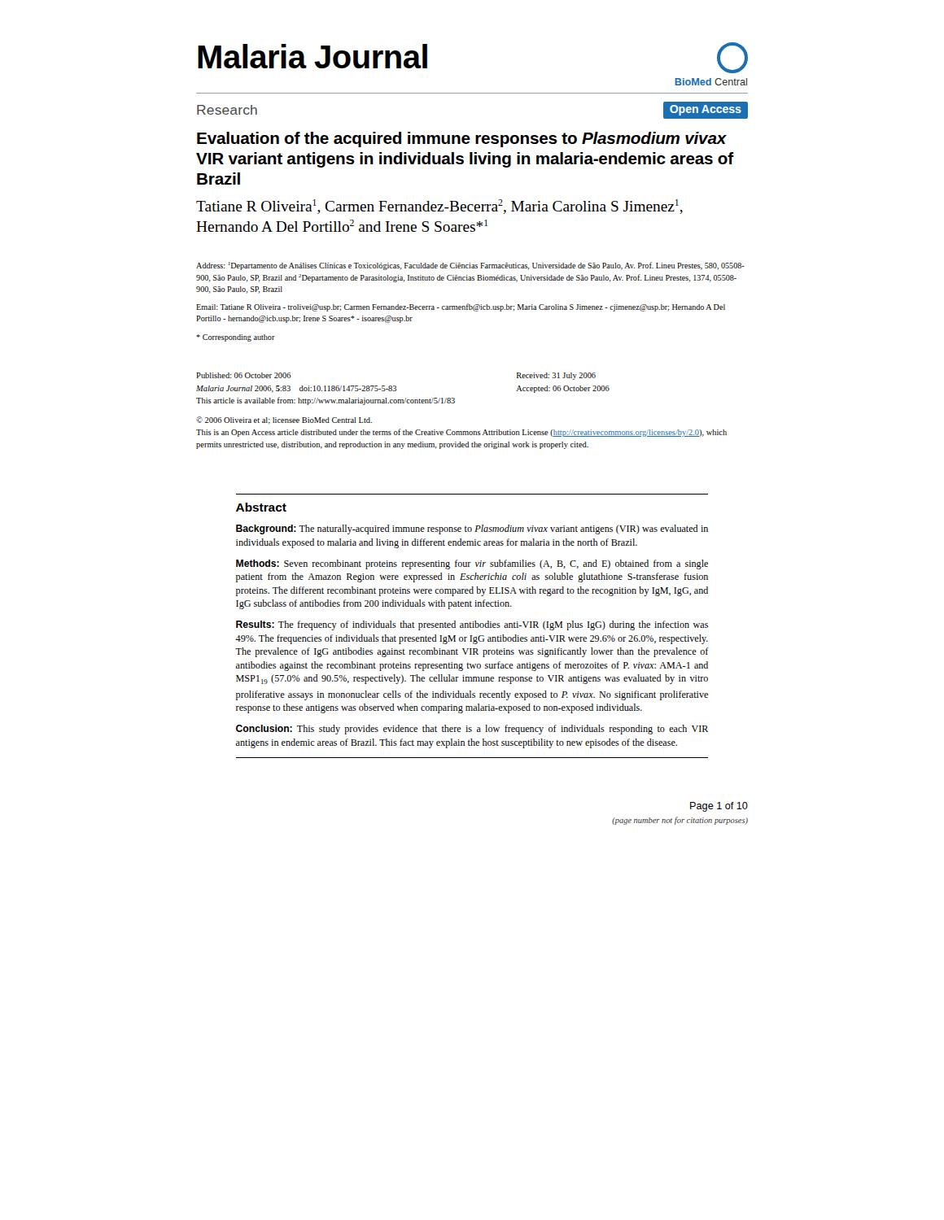Malaria Journal
BioMed Central
Research
Open Access
Evaluation of the acquired immune responses to Plasmodium vivax VIR variant antigens in individuals living in malaria-endemic areas of Brazil
Tatiane R Oliveira1, Carmen Fernandez-Becerra2, Maria Carolina S Jimenez1, Hernando A Del Portillo2 and Irene S Soares*1
Address: 1Departamento de Análises Clínicas e Toxicológicas, Faculdade de Ciências Farmacêuticas, Universidade de São Paulo, Av. Prof. Lineu Prestes, 580, 05508-900, São Paulo, SP, Brazil and 2Departamento de Parasitologia, Instituto de Ciências Biomédicas, Universidade de São Paulo, Av. Prof. Lineu Prestes, 1374, 05508-900, São Paulo, SP, Brazil
Email: Tatiane R Oliveira - trolivei@usp.br; Carmen Fernandez-Becerra - carmenfb@icb.usp.br; Maria Carolina S Jimenez - cjimenez@usp.br; Hernando A Del Portillo - hernando@icb.usp.br; Irene S Soares* - isoares@usp.br
* Corresponding author
Published: 06 October 2006
Malaria Journal 2006, 5:83 doi:10.1186/1475-2875-5-83
This article is available from: http://www.malariajournal.com/content/5/1/83
Received: 31 July 2006
Accepted: 06 October 2006
© 2006 Oliveira et al; licensee BioMed Central Ltd.
This is an Open Access article distributed under the terms of the Creative Commons Attribution License (http://creativecommons.org/licenses/by/2.0), which permits unrestricted use, distribution, and reproduction in any medium, provided the original work is properly cited.
Abstract
Background: The naturally-acquired immune response to Plasmodium vivax variant antigens (VIR) was evaluated in individuals exposed to malaria and living in different endemic areas for malaria in the north of Brazil.
Methods: Seven recombinant proteins representing four vir subfamilies (A, B, C, and E) obtained from a single patient from the Amazon Region were expressed in Escherichia coli as soluble glutathione S-transferase fusion proteins. The different recombinant proteins were compared by ELISA with regard to the recognition by IgM, IgG, and IgG subclass of antibodies from 200 individuals with patent infection.
Results: The frequency of individuals that presented antibodies anti-VIR (IgM plus IgG) during the infection was 49%. The frequencies of individuals that presented IgM or IgG antibodies anti-VIR were 29.6% or 26.0%, respectively. The prevalence of IgG antibodies against recombinant VIR proteins was significantly lower than the prevalence of antibodies against the recombinant proteins representing two surface antigens of merozoites of P. vivax: AMA-1 and MSP119 (57.0% and 90.5%, respectively). The cellular immune response to VIR antigens was evaluated by in vitro proliferative assays in mononuclear cells of the individuals recently exposed to P. vivax. No significant proliferative response to these antigens was observed when comparing malaria-exposed to non-exposed individuals.
Conclusion: This study provides evidence that there is a low frequency of individuals responding to each VIR antigens in endemic areas of Brazil. This fact may explain the host susceptibility to new episodes of the disease.
Page 1 of 10
(page number not for citation purposes)